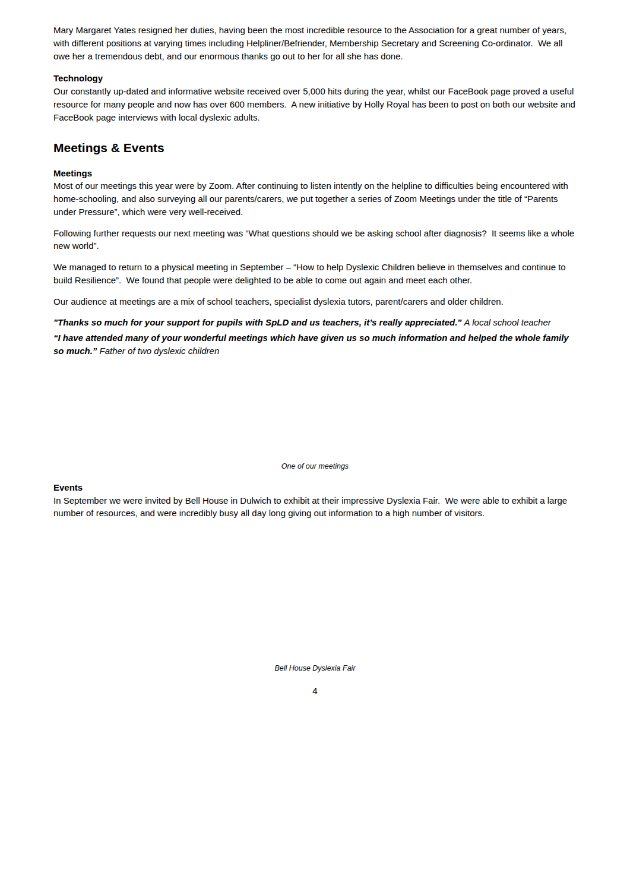Mary Margaret Yates resigned her duties, having been the most incredible resource to the Association for a great number of years, with different positions at varying times including Helpliner/Befriender, Membership Secretary and Screening Co-ordinator. We all owe her a tremendous debt, and our enormous thanks go out to her for all she has done.
Technology
Our constantly up-dated and informative website received over 5,000 hits during the year, whilst our FaceBook page proved a useful resource for many people and now has over 600 members. A new initiative by Holly Royal has been to post on both our website and FaceBook page interviews with local dyslexic adults.
Meetings & Events
Meetings
Most of our meetings this year were by Zoom. After continuing to listen intently on the helpline to difficulties being encountered with home-schooling, and also surveying all our parents/carers, we put together a series of Zoom Meetings under the title of “Parents under Pressure”, which were very well-received.
Following further requests our next meeting was “What questions should we be asking school after diagnosis? It seems like a whole new world”.
We managed to return to a physical meeting in September – “How to help Dyslexic Children believe in themselves and continue to build Resilience”. We found that people were delighted to be able to come out again and meet each other.
Our audience at meetings are a mix of school teachers, specialist dyslexia tutors, parent/carers and older children.
"Thanks so much for your support for pupils with SpLD and us teachers, it’s really appreciated." A local school teacher
“I have attended many of your wonderful meetings which have given us so much information and helped the whole family so much.” Father of two dyslexic children
One of our meetings
Events
In September we were invited by Bell House in Dulwich to exhibit at their impressive Dyslexia Fair. We were able to exhibit a large number of resources, and were incredibly busy all day long giving out information to a high number of visitors.
Bell House Dyslexia Fair
4